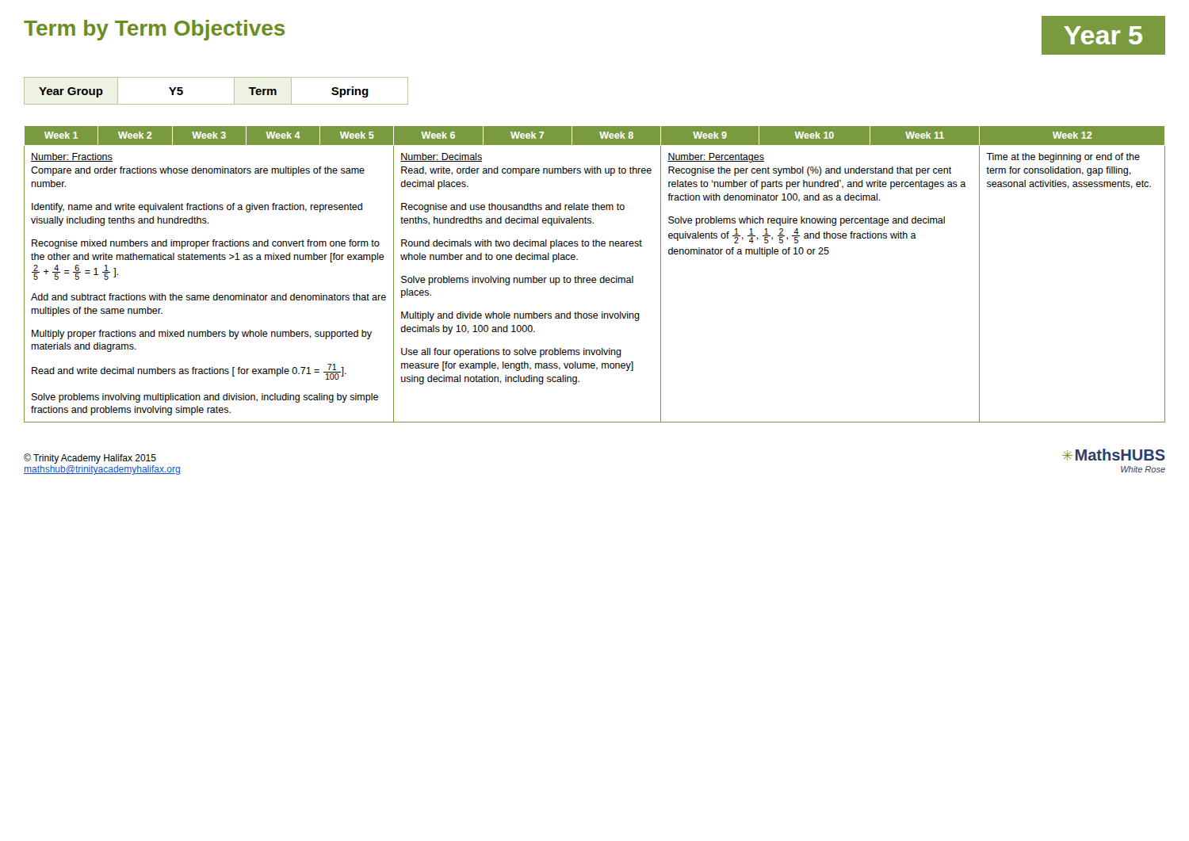Term by Term Objectives
Year 5
| Year Group | Y5 | Term | Spring |
| Week 1 | Week 2 | Week 3 | Week 4 | Week 5 | Week 6 | Week 7 | Week 8 | Week 9 | Week 10 | Week 11 | Week 12 |
| --- | --- | --- | --- | --- | --- | --- | --- | --- | --- | --- | --- |
| Number: Fractions Compare and order fractions whose denominators are multiples of the same number. Identify, name and write equivalent fractions of a given fraction, represented visually including tenths and hundredths. Recognise mixed numbers and improper fractions and convert from one form to the other and write mathematical statements >1 as a mixed number [for example 2 5 + 4 5 = 6 5 = 1 1 5 ]. Add and subtract fractions with the same denominator and denominators that are multiples of the same number. Multiply proper fractions and mixed numbers by whole numbers, supported by materials and diagrams. Read and write decimal numbers as fractions [ for example 0.71 = 71 100 ]. Solve problems involving multiplication and division, including scaling by simple fractions and problems involving simple rates. | Number: Decimals Read, write, order and compare numbers with up to three decimal places. Recognise and use thousandths and relate them to tenths, hundredths and decimal equivalents. Round decimals with two decimal places to the nearest whole number and to one decimal place. Solve problems involving number up to three decimal places. Multiply and divide whole numbers and those involving decimals by 10, 100 and 1000. Use all four operations to solve problems involving measure [for example, length, mass, volume, money] using decimal notation, including scaling. | Number: Percentages Recognise the per cent symbol (%) and understand that per cent relates to ‘number of parts per hundred’, and write percentages as a fraction with denominator 100, and as a decimal. Solve problems which require knowing percentage and decimal equivalents of 1 2 , 1 4 , 1 5 , 2 5 , 4 5 and those fractions with a denominator of a multiple of 10 or 25 | Time at the beginning or end of the term for consolidation, gap filling, seasonal activities, assessments, etc. |
© Trinity Academy Halifax 2015
mathshub@trinityacademyhalifax.org
✳MathsHUBS
White Rose